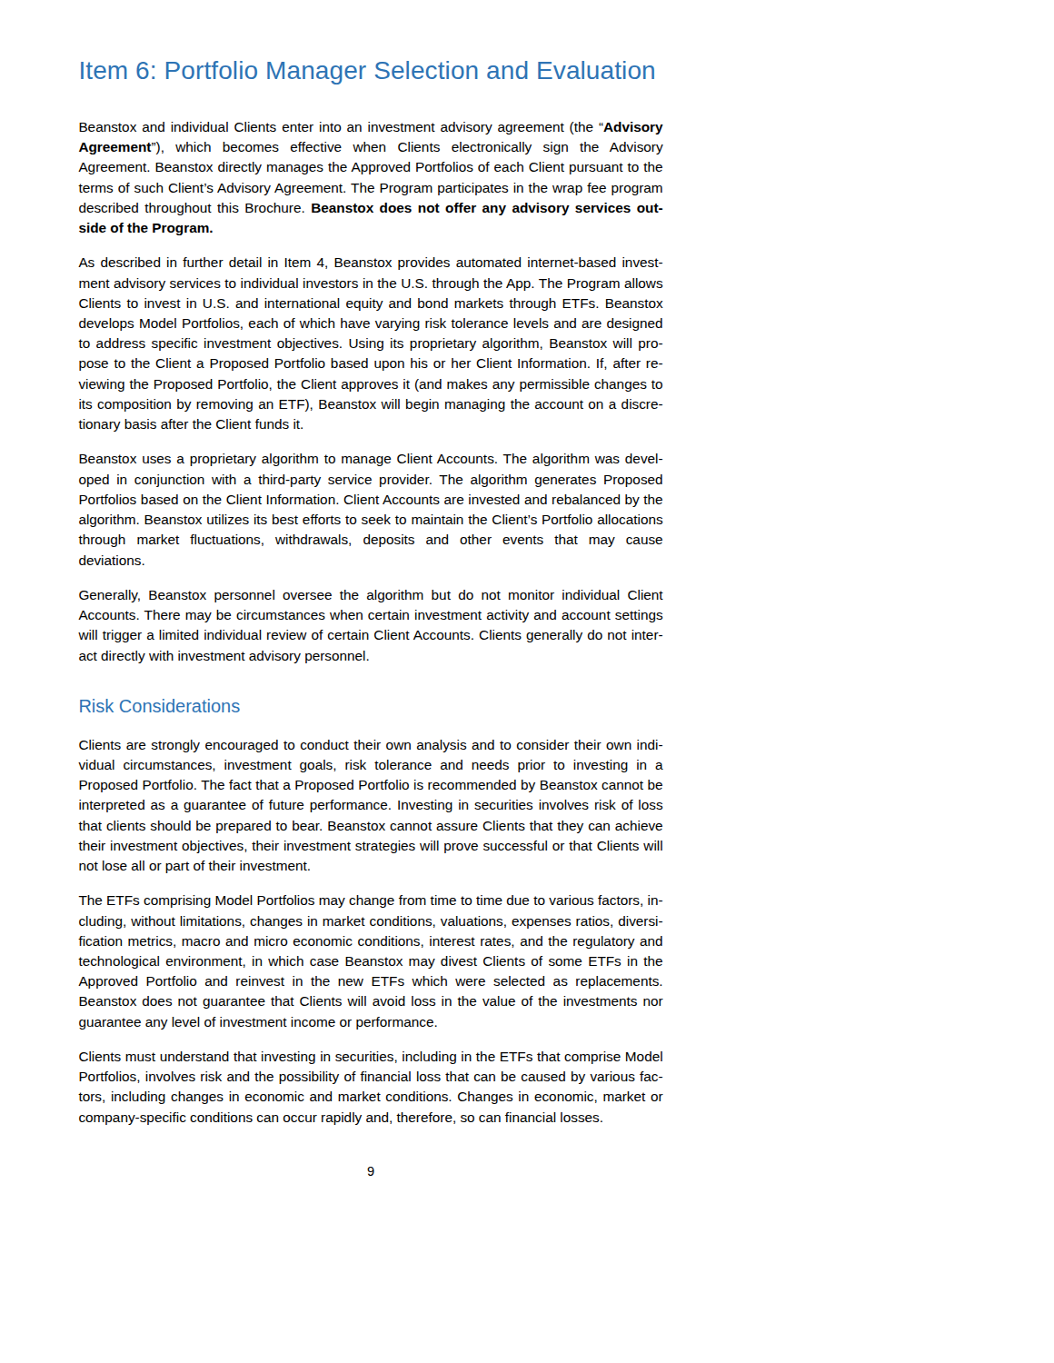Item 6: Portfolio Manager Selection and Evaluation
Beanstox and individual Clients enter into an investment advisory agreement (the “Advisory Agreement”), which becomes effective when Clients electronically sign the Advisory Agreement. Beanstox directly manages the Approved Portfolios of each Client pursuant to the terms of such Client’s Advisory Agreement. The Program participates in the wrap fee program described throughout this Brochure. Beanstox does not offer any advisory services outside of the Program.
As described in further detail in Item 4, Beanstox provides automated internet-based investment advisory services to individual investors in the U.S. through the App. The Program allows Clients to invest in U.S. and international equity and bond markets through ETFs. Beanstox develops Model Portfolios, each of which have varying risk tolerance levels and are designed to address specific investment objectives. Using its proprietary algorithm, Beanstox will propose to the Client a Proposed Portfolio based upon his or her Client Information. If, after reviewing the Proposed Portfolio, the Client approves it (and makes any permissible changes to its composition by removing an ETF), Beanstox will begin managing the account on a discretionary basis after the Client funds it.
Beanstox uses a proprietary algorithm to manage Client Accounts. The algorithm was developed in conjunction with a third-party service provider. The algorithm generates Proposed Portfolios based on the Client Information. Client Accounts are invested and rebalanced by the algorithm. Beanstox utilizes its best efforts to seek to maintain the Client’s Portfolio allocations through market fluctuations, withdrawals, deposits and other events that may cause deviations.
Generally, Beanstox personnel oversee the algorithm but do not monitor individual Client Accounts. There may be circumstances when certain investment activity and account settings will trigger a limited individual review of certain Client Accounts. Clients generally do not interact directly with investment advisory personnel.
Risk Considerations
Clients are strongly encouraged to conduct their own analysis and to consider their own individual circumstances, investment goals, risk tolerance and needs prior to investing in a Proposed Portfolio. The fact that a Proposed Portfolio is recommended by Beanstox cannot be interpreted as a guarantee of future performance. Investing in securities involves risk of loss that clients should be prepared to bear. Beanstox cannot assure Clients that they can achieve their investment objectives, their investment strategies will prove successful or that Clients will not lose all or part of their investment.
The ETFs comprising Model Portfolios may change from time to time due to various factors, including, without limitations, changes in market conditions, valuations, expenses ratios, diversification metrics, macro and micro economic conditions, interest rates, and the regulatory and technological environment, in which case Beanstox may divest Clients of some ETFs in the Approved Portfolio and reinvest in the new ETFs which were selected as replacements. Beanstox does not guarantee that Clients will avoid loss in the value of the investments nor guarantee any level of investment income or performance.
Clients must understand that investing in securities, including in the ETFs that comprise Model Portfolios, involves risk and the possibility of financial loss that can be caused by various factors, including changes in economic and market conditions. Changes in economic, market or company-specific conditions can occur rapidly and, therefore, so can financial losses.
9